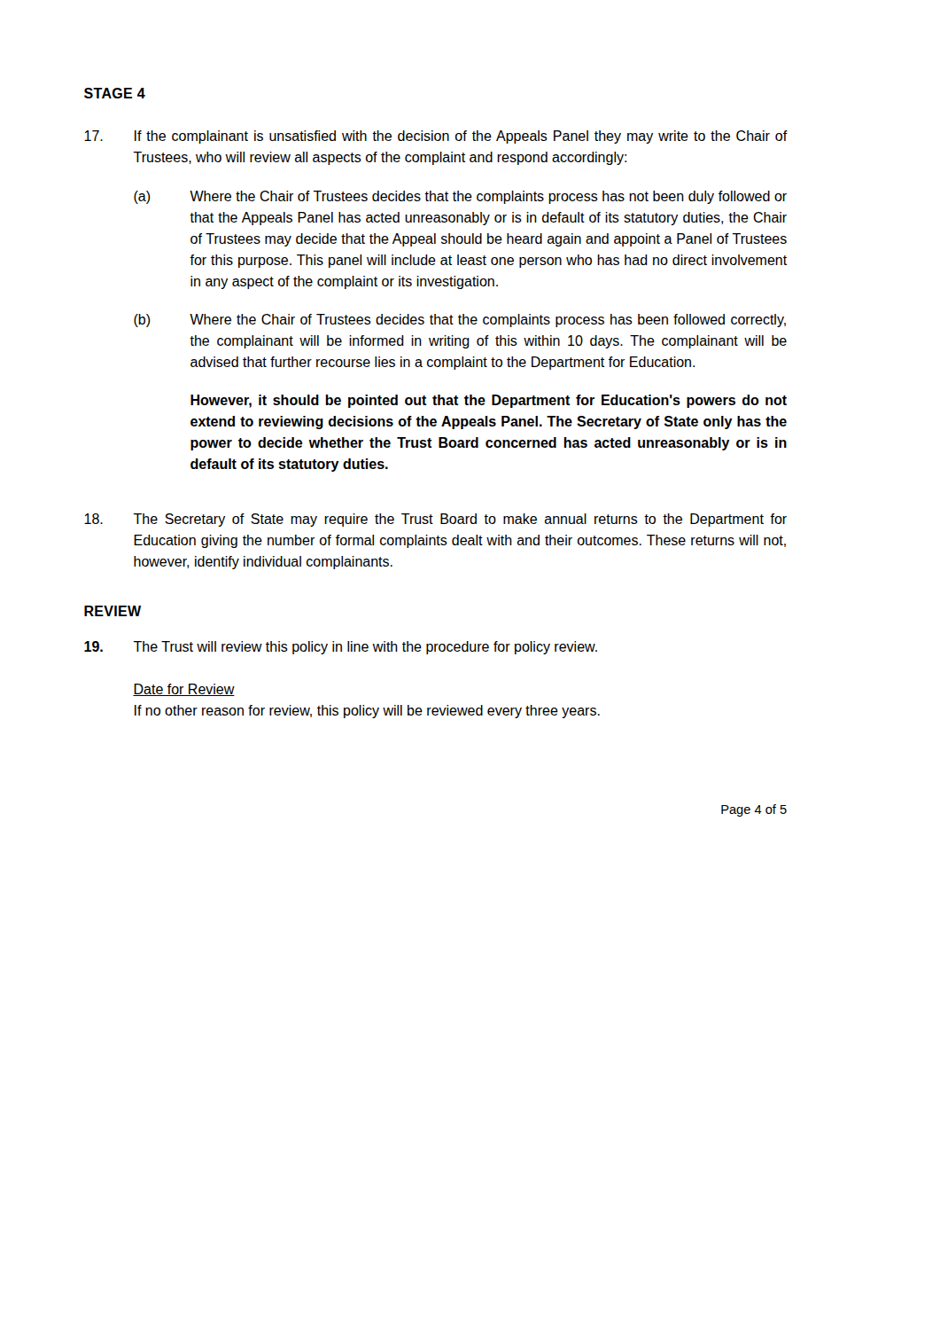STAGE 4
If the complainant is unsatisfied with the decision of the Appeals Panel they may write to the Chair of Trustees, who will review all aspects of the complaint and respond accordingly:
Where the Chair of Trustees decides that the complaints process has not been duly followed or that the Appeals Panel has acted unreasonably or is in default of its statutory duties, the Chair of Trustees may decide that the Appeal should be heard again and appoint a Panel of Trustees for this purpose. This panel will include at least one person who has had no direct involvement in any aspect of the complaint or its investigation.
Where the Chair of Trustees decides that the complaints process has been followed correctly, the complainant will be informed in writing of this within 10 days. The complainant will be advised that further recourse lies in a complaint to the Department for Education.
However, it should be pointed out that the Department for Education's powers do not extend to reviewing decisions of the Appeals Panel. The Secretary of State only has the power to decide whether the Trust Board concerned has acted unreasonably or is in default of its statutory duties.
The Secretary of State may require the Trust Board to make annual returns to the Department for Education giving the number of formal complaints dealt with and their outcomes. These returns will not, however, identify individual complainants.
REVIEW
19.
The Trust will review this policy in line with the procedure for policy review.
Date for Review
If no other reason for review, this policy will be reviewed every three years.
Page 4 of 5